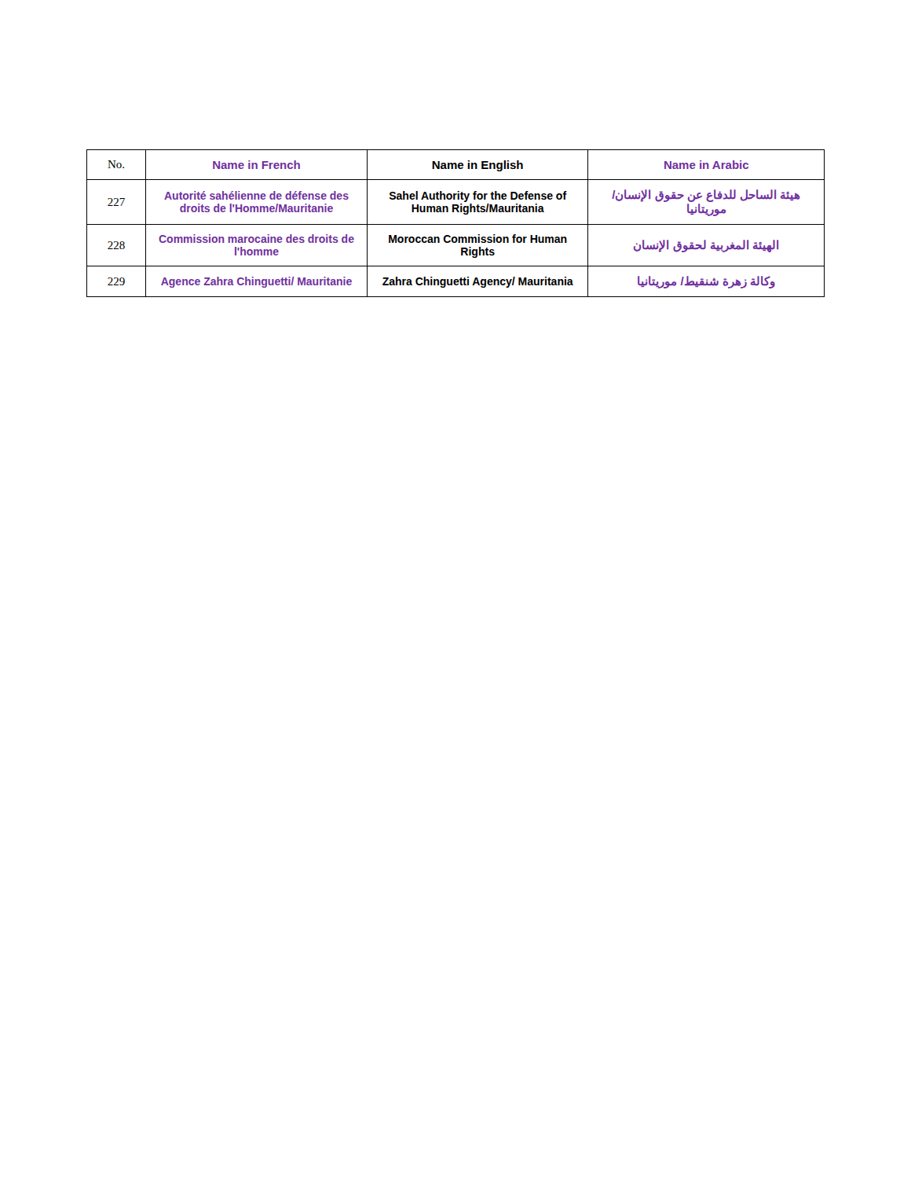| No. | Name in French | Name in English | Name in Arabic |
| --- | --- | --- | --- |
| 227 | Autorité sahélienne de défense des droits de l'Homme/Mauritanie | Sahel Authority for the Defense of Human Rights/Mauritania | هيئة الساحل للدفاع عن حقوق الإنسان/موريتانيا |
| 228 | Commission marocaine des droits de l'homme | Moroccan Commission for Human Rights | الهيئة المغربية لحقوق الإنسان |
| 229 | Agence Zahra Chinguetti/ Mauritanie | Zahra Chinguetti Agency/ Mauritania | وكالة زهرة شنقيط/ موريتانيا |